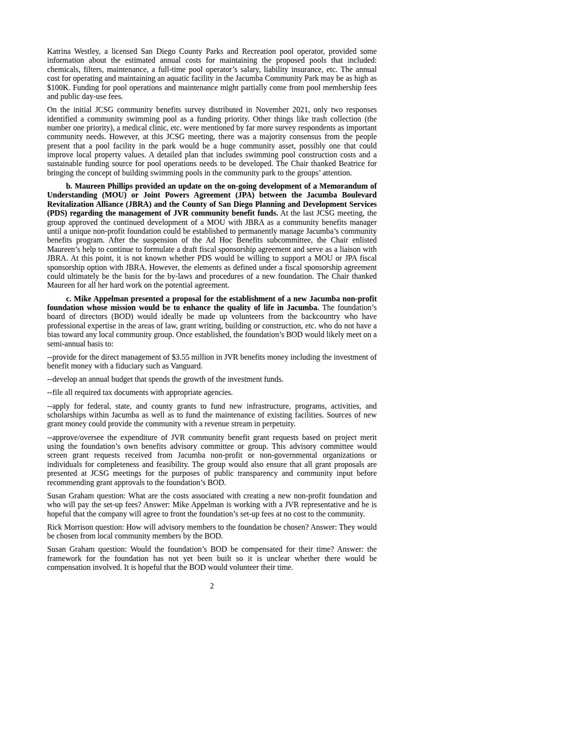Katrina Westley, a licensed San Diego County Parks and Recreation pool operator, provided some information about the estimated annual costs for maintaining the proposed pools that included: chemicals, filters, maintenance, a full-time pool operator’s salary, liability insurance, etc. The annual cost for operating and maintaining an aquatic facility in the Jacumba Community Park may be as high as $100K. Funding for pool operations and maintenance might partially come from pool membership fees and public day-use fees.
On the initial JCSG community benefits survey distributed in November 2021, only two responses identified a community swimming pool as a funding priority. Other things like trash collection (the number one priority), a medical clinic, etc. were mentioned by far more survey respondents as important community needs. However, at this JCSG meeting, there was a majority consensus from the people present that a pool facility in the park would be a huge community asset, possibly one that could improve local property values. A detailed plan that includes swimming pool construction costs and a sustainable funding source for pool operations needs to be developed. The Chair thanked Beatrice for bringing the concept of building swimming pools in the community park to the groups’ attention.
b. Maureen Phillips provided an update on the on-going development of a Memorandum of Understanding (MOU) or Joint Powers Agreement (JPA) between the Jacumba Boulevard Revitalization Alliance (JBRA) and the County of San Diego Planning and Development Services (PDS) regarding the management of JVR community benefit funds. At the last JCSG meeting, the group approved the continued development of a MOU with JBRA as a community benefits manager until a unique non-profit foundation could be established to permanently manage Jacumba’s community benefits program. After the suspension of the Ad Hoc Benefits subcommittee, the Chair enlisted Maureen’s help to continue to formulate a draft fiscal sponsorship agreement and serve as a liaison with JBRA. At this point, it is not known whether PDS would be willing to support a MOU or JPA fiscal sponsorship option with JBRA. However, the elements as defined under a fiscal sponsorship agreement could ultimately be the basis for the by-laws and procedures of a new foundation. The Chair thanked Maureen for all her hard work on the potential agreement.
c. Mike Appelman presented a proposal for the establishment of a new Jacumba non-profit foundation whose mission would be to enhance the quality of life in Jacumba. The foundation’s board of directors (BOD) would ideally be made up volunteers from the backcountry who have professional expertise in the areas of law, grant writing, building or construction, etc. who do not have a bias toward any local community group. Once established, the foundation’s BOD would likely meet on a semi-annual basis to:
--provide for the direct management of $3.55 million in JVR benefits money including the investment of benefit money with a fiduciary such as Vanguard.
--develop an annual budget that spends the growth of the investment funds.
--file all required tax documents with appropriate agencies.
--apply for federal, state, and county grants to fund new infrastructure, programs, activities, and scholarships within Jacumba as well as to fund the maintenance of existing facilities. Sources of new grant money could provide the community with a revenue stream in perpetuity.
--approve/oversee the expenditure of JVR community benefit grant requests based on project merit using the foundation’s own benefits advisory committee or group. This advisory committee would screen grant requests received from Jacumba non-profit or non-governmental organizations or individuals for completeness and feasibility. The group would also ensure that all grant proposals are presented at JCSG meetings for the purposes of public transparency and community input before recommending grant approvals to the foundation’s BOD.
Susan Graham question: What are the costs associated with creating a new non-profit foundation and who will pay the set-up fees? Answer: Mike Appelman is working with a JVR representative and he is hopeful that the company will agree to front the foundation’s set-up fees at no cost to the community.
Rick Morrison question: How will advisory members to the foundation be chosen? Answer: They would be chosen from local community members by the BOD.
Susan Graham question: Would the foundation’s BOD be compensated for their time? Answer: the framework for the foundation has not yet been built so it is unclear whether there would be compensation involved. It is hopeful that the BOD would volunteer their time.
2